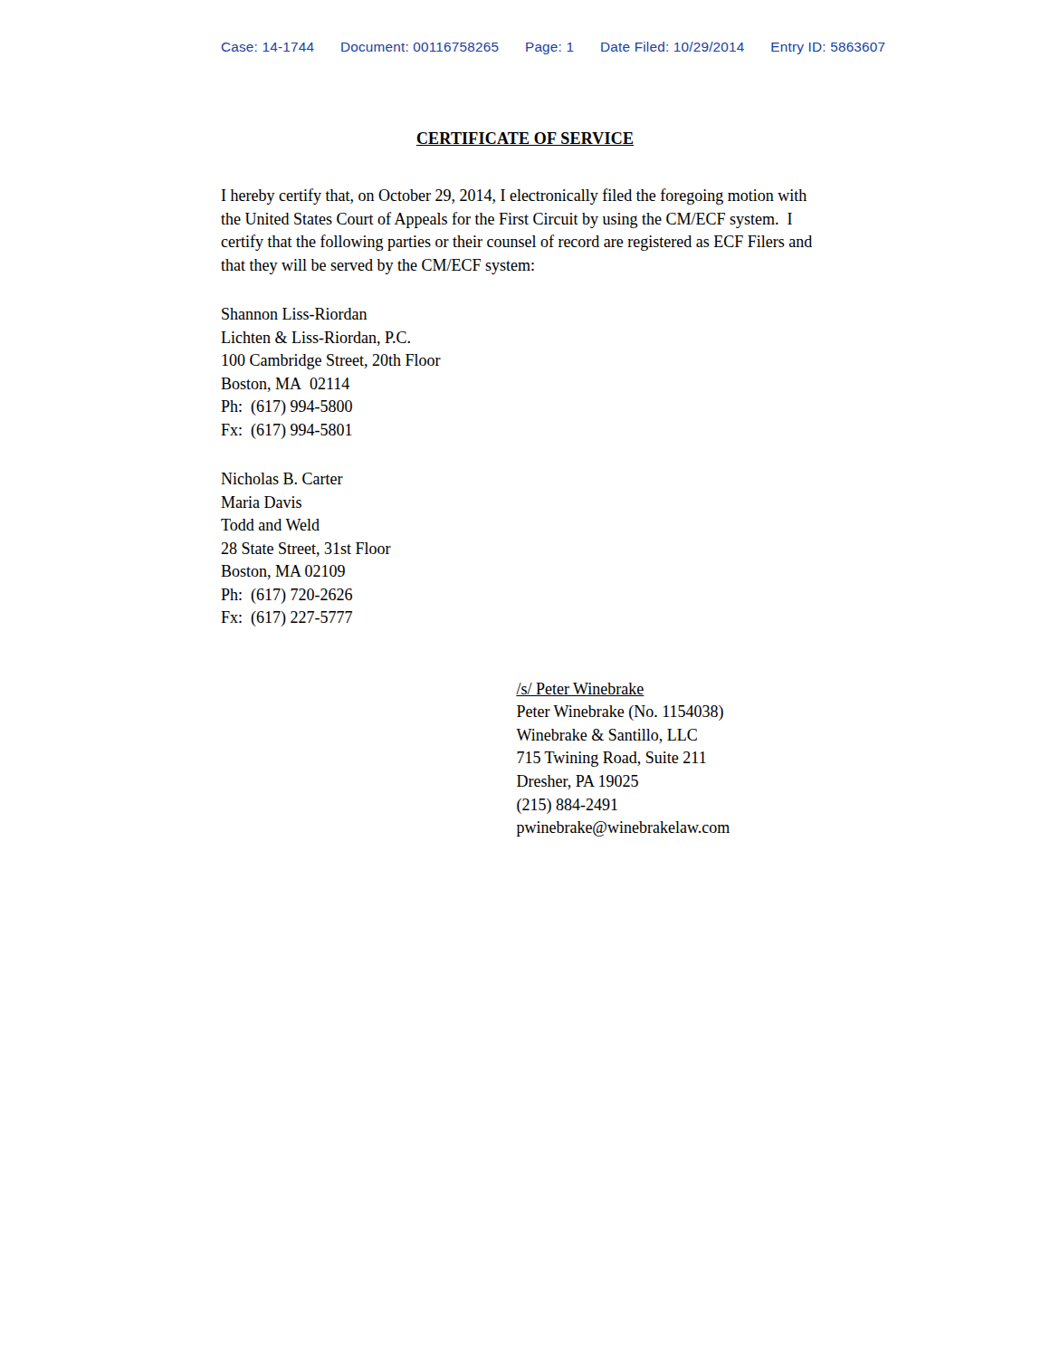Case: 14-1744 Document: 00116758265 Page: 1 Date Filed: 10/29/2014 Entry ID: 5863607
CERTIFICATE OF SERVICE
I hereby certify that, on October 29, 2014, I electronically filed the foregoing motion with the United States Court of Appeals for the First Circuit by using the CM/ECF system. I certify that the following parties or their counsel of record are registered as ECF Filers and that they will be served by the CM/ECF system:
Shannon Liss-Riordan
Lichten & Liss-Riordan, P.C.
100 Cambridge Street, 20th Floor
Boston, MA 02114
Ph: (617) 994-5800
Fx: (617) 994-5801
Nicholas B. Carter
Maria Davis
Todd and Weld
28 State Street, 31st Floor
Boston, MA 02109
Ph: (617) 720-2626
Fx: (617) 227-5777
/s/ Peter Winebrake
Peter Winebrake (No. 1154038)
Winebrake & Santillo, LLC
715 Twining Road, Suite 211
Dresher, PA 19025
(215) 884-2491
pwinebrake@winebrakelaw.com